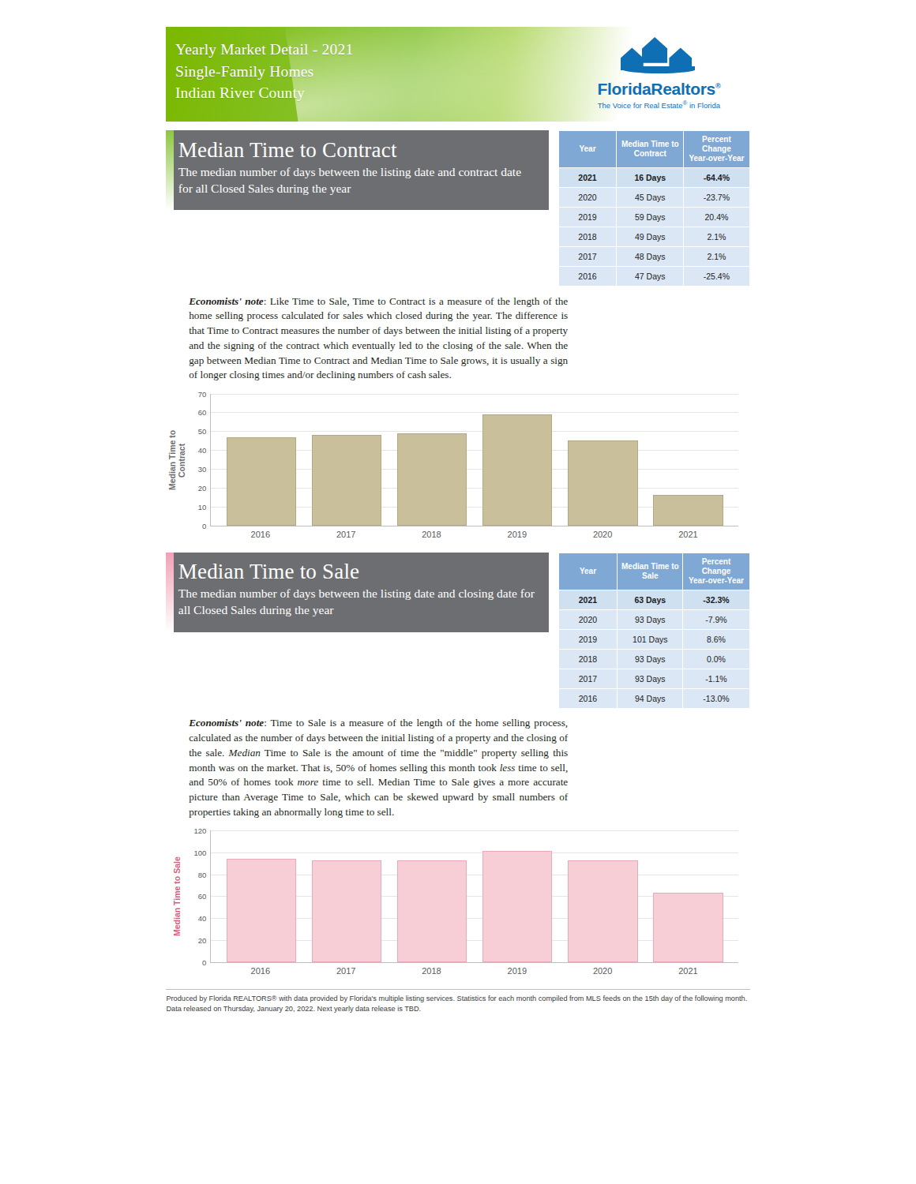Yearly Market Detail - 2021
Single-Family Homes
Indian River County
FloridaRealtors®
The Voice for Real Estate® in Florida
Median Time to Contract
The median number of days between the listing date and contract date for all Closed Sales during the year
| Year | Median Time to Contract | Percent Change Year-over-Year |
| --- | --- | --- |
| 2021 | 16 Days | -64.4% |
| 2020 | 45 Days | -23.7% |
| 2019 | 59 Days | 20.4% |
| 2018 | 49 Days | 2.1% |
| 2017 | 48 Days | 2.1% |
| 2016 | 47 Days | -25.4% |
Economists' note: Like Time to Sale, Time to Contract is a measure of the length of the home selling process calculated for sales which closed during the year. The difference is that Time to Contract measures the number of days between the initial listing of a property and the signing of the contract which eventually led to the closing of the sale. When the gap between Median Time to Contract and Median Time to Sale grows, it is usually a sign of longer closing times and/or declining numbers of cash sales.
Median Time to
Contract
70 60 50 40 30 20 10 0
201620172018201920202021
Median Time to Sale
The median number of days between the listing date and closing date for all Closed Sales during the year
| Year | Median Time to Sale | Percent Change Year-over-Year |
| --- | --- | --- |
| 2021 | 63 Days | -32.3% |
| 2020 | 93 Days | -7.9% |
| 2019 | 101 Days | 8.6% |
| 2018 | 93 Days | 0.0% |
| 2017 | 93 Days | -1.1% |
| 2016 | 94 Days | -13.0% |
Economists' note: Time to Sale is a measure of the length of the home selling process, calculated as the number of days between the initial listing of a property and the closing of the sale. Median Time to Sale is the amount of time the "middle" property selling this month was on the market. That is, 50% of homes selling this month took less time to sell, and 50% of homes took more time to sell. Median Time to Sale gives a more accurate picture than Average Time to Sale, which can be skewed upward by small numbers of properties taking an abnormally long time to sell.
Median Time to Sale
120 100 80 60 40 20 0
201620172018201920202021
Produced by Florida REALTORS® with data provided by Florida's multiple listing services. Statistics for each month compiled from MLS feeds on the 15th day of the following month.
Data released on Thursday, January 20, 2022. Next yearly data release is TBD.